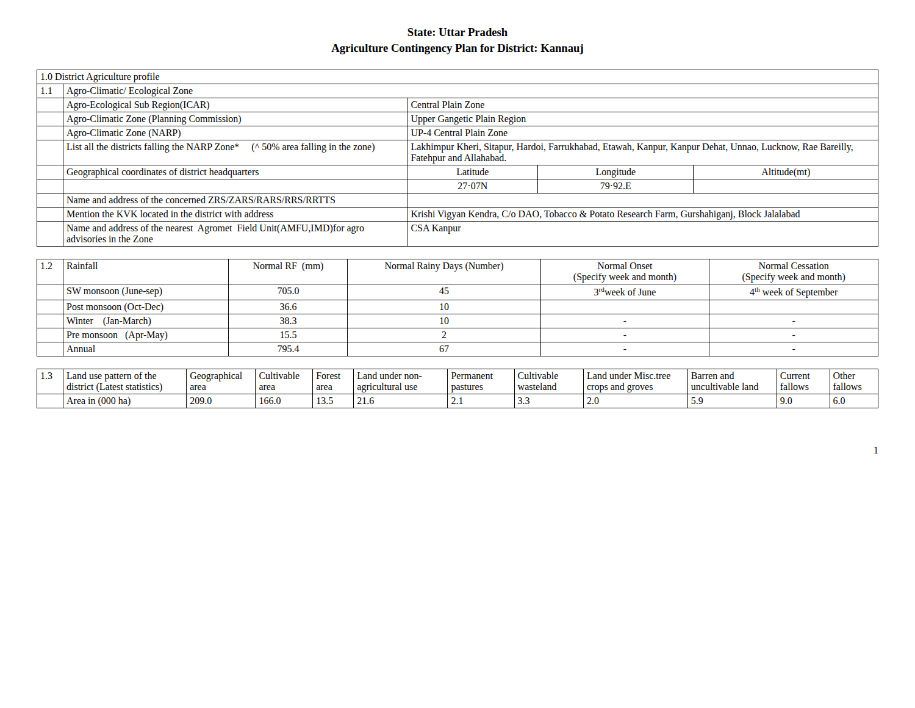State: Uttar Pradesh
Agriculture Contingency Plan for District: Kannauj
| 1.0 District Agriculture profile |
| 1.1 | Agro-Climatic/ Ecological Zone |
| | Agro-Ecological Sub Region(ICAR) | Central Plain Zone |
| | Agro-Climatic Zone (Planning Commission) | Upper Gangetic Plain Region |
| | Agro-Climatic Zone (NARP) | UP-4 Central Plain Zone |
| | List all the districts falling the NARP Zone* (^ 50% area falling in the zone) | Lakhimpur Kheri, Sitapur, Hardoi, Farrukhabad, Etawah, Kanpur, Kanpur Dehat, Unnao, Lucknow, Rae Bareilly, Fatehpur and Allahabad. |
| | Geographical coordinates of district headquarters | Latitude | Longitude | Altitude(mt) |
| | | 27 · 07N | 79 · 92.E | |
| | Name and address of the concerned ZRS/ZARS/RARS/RRS/RRTTS | |
| | Mention the KVK located in the district with address | Krishi Vigyan Kendra, C/o DAO, Tobacco & Potato Research Farm, Gurshahiganj, Block Jalalabad |
| | Name and address of the nearest Agromet Field Unit(AMFU,IMD)for agro advisories in the Zone | CSA Kanpur |
| 1.2 | Rainfall | Normal RF (mm) | Normal Rainy Days (Number) | Normal Onset (Specify week and month) | Normal Cessation (Specify week and month) |
| | SW monsoon (June-sep) | 705.0 | 45 | 3 rd week of June | 4 th week of September |
| | Post monsoon (Oct-Dec) | 36.6 | 10 | | |
| | Winter (Jan-March) | 38.3 | 10 | - | - |
| | Pre monsoon (Apr-May) | 15.5 | 2 | - | - |
| | Annual | 795.4 | 67 | - | - |
| 1.3 | Land use pattern of the district (Latest statistics) | Geographical area | Cultivable area | Forest area | Land under non-agricultural use | Permanent pastures | Cultivable wasteland | Land under Misc.tree crops and groves | Barren and uncultivable land | Current fallows | Other fallows |
| | Area in (000 ha) | 209.0 | 166.0 | 13.5 | 21.6 | 2.1 | 3.3 | 2.0 | 5.9 | 9.0 | 6.0 |
1